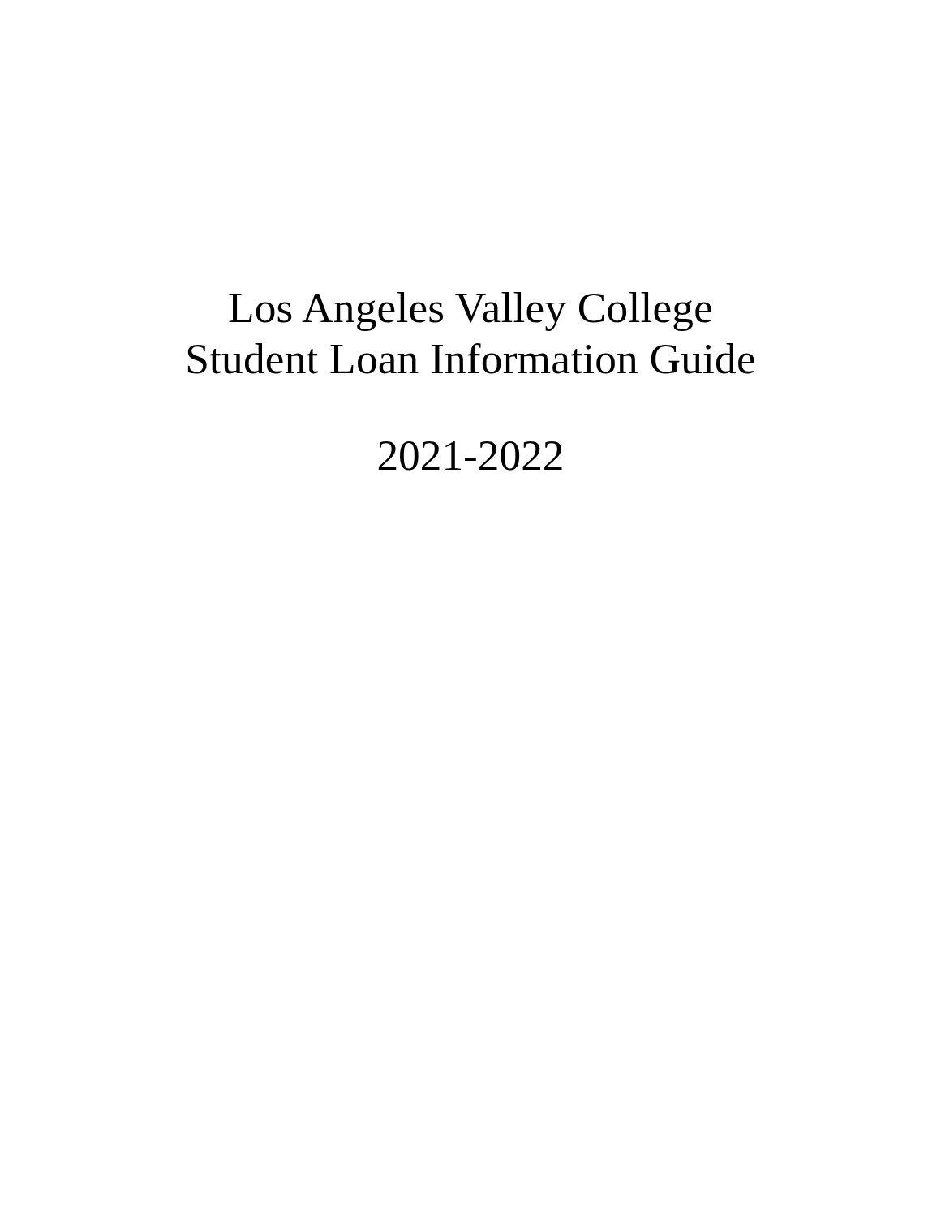Los Angeles Valley College Student Loan Information Guide
2021-2022